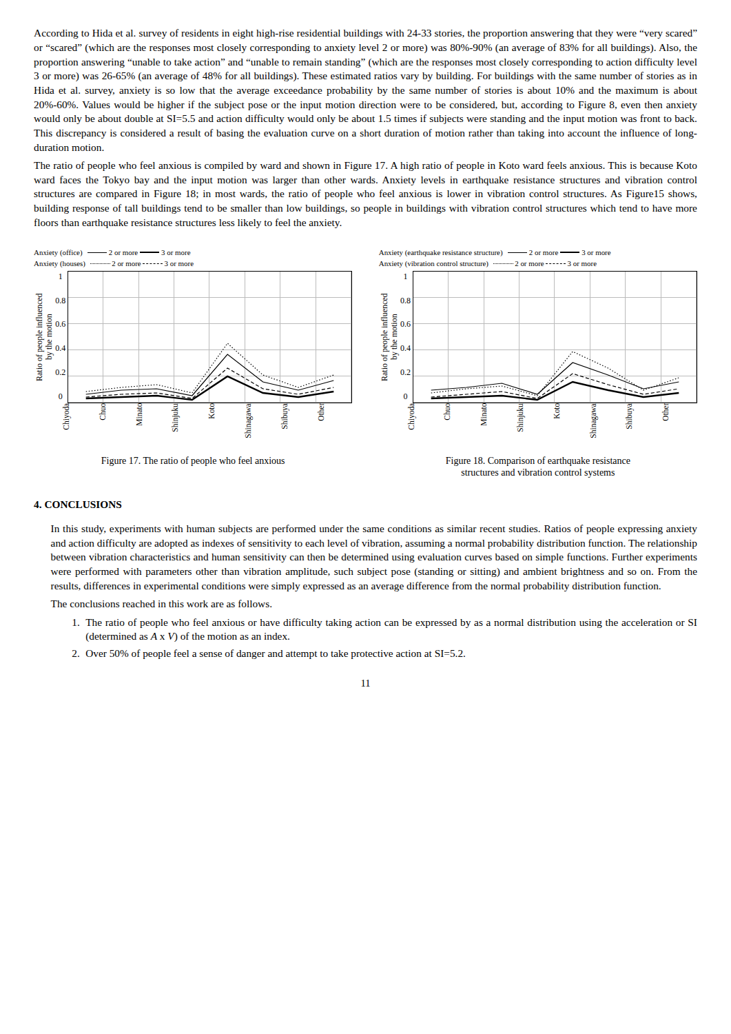According to Hida et al. survey of residents in eight high-rise residential buildings with 24-33 stories, the proportion answering that they were “very scared” or “scared” (which are the responses most closely corresponding to anxiety level 2 or more) was 80%-90% (an average of 83% for all buildings). Also, the proportion answering “unable to take action” and “unable to remain standing” (which are the responses most closely corresponding to action difficulty level 3 or more) was 26-65% (an average of 48% for all buildings). These estimated ratios vary by building. For buildings with the same number of stories as in Hida et al. survey, anxiety is so low that the average exceedance probability by the same number of stories is about 10% and the maximum is about 20%-60%. Values would be higher if the subject pose or the input motion direction were to be considered, but, according to Figure 8, even then anxiety would only be about double at SI=5.5 and action difficulty would only be about 1.5 times if subjects were standing and the input motion was front to back. This discrepancy is considered a result of basing the evaluation curve on a short duration of motion rather than taking into account the influence of long-duration motion.
The ratio of people who feel anxious is compiled by ward and shown in Figure 17. A high ratio of people in Koto ward feels anxious. This is because Koto ward faces the Tokyo bay and the input motion was larger than other wards. Anxiety levels in earthquake resistance structures and vibration control structures are compared in Figure 18; in most wards, the ratio of people who feel anxious is lower in vibration control structures. As Figure15 shows, building response of tall buildings tend to be smaller than low buildings, so people in buildings with vibration control structures which tend to have more floors than earthquake resistance structures less likely to feel the anxiety.
Anxiety (office) 2 or more 3 or more
Anxiety (houses) 2 or more 3 or more
Ratio of people influenced
by the motion
10.80.60.40.20
Chiyoda Chuo Minato Shinjuku Koto Shinagawa Shibuya Other
Figure 17. The ratio of people who feel anxious
Anxiety (earthquake resistance structure) 2 or more 3 or more
Anxiety (vibration control structure) 2 or more 3 or more
Ratio of people influenced
by the motion
10.80.60.40.20
Chiyoda Chuo Minato Shinjuku Koto Shinagawa Shibuya Other
Figure 18. Comparison of earthquake resistance
structures and vibration control systems
4. CONCLUSIONS
In this study, experiments with human subjects are performed under the same conditions as similar recent studies. Ratios of people expressing anxiety and action difficulty are adopted as indexes of sensitivity to each level of vibration, assuming a normal probability distribution function. The relationship between vibration characteristics and human sensitivity can then be determined using evaluation curves based on simple functions. Further experiments were performed with parameters other than vibration amplitude, such subject pose (standing or sitting) and ambient brightness and so on. From the results, differences in experimental conditions were simply expressed as an average difference from the normal probability distribution function.
The conclusions reached in this work are as follows.
The ratio of people who feel anxious or have difficulty taking action can be expressed by as a normal distribution using the acceleration or SI (determined as A x V) of the motion as an index.
Over 50% of people feel a sense of danger and attempt to take protective action at SI=5.2.
11